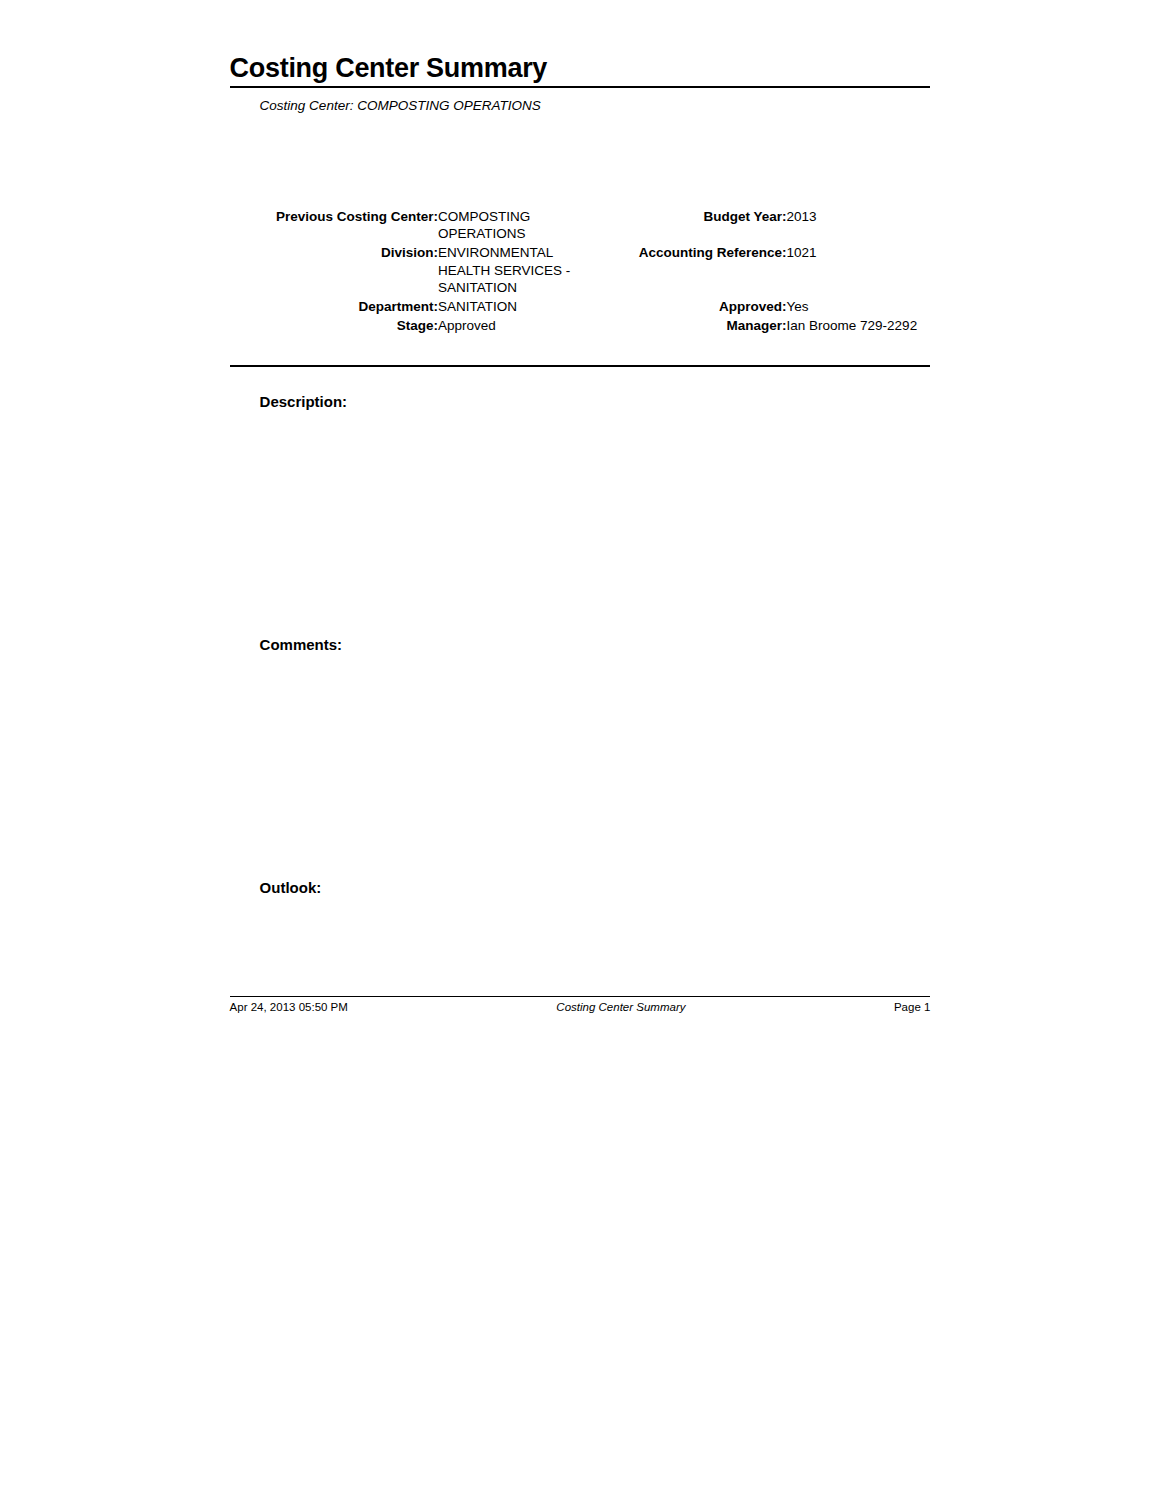Costing Center Summary
Costing Center: COMPOSTING OPERATIONS
| Previous Costing Center: | COMPOSTING OPERATIONS | | Budget Year: | 2013 |
| Division: | ENVIRONMENTAL HEALTH SERVICES - SANITATION | | Accounting Reference: | 1021 |
| Department: | SANITATION | | Approved: | Yes |
| Stage: | Approved | | Manager: | Ian Broome 729-2292 |
Description:
Comments:
Outlook:
Apr 24, 2013 05:50 PM
Costing Center Summary
Page 1